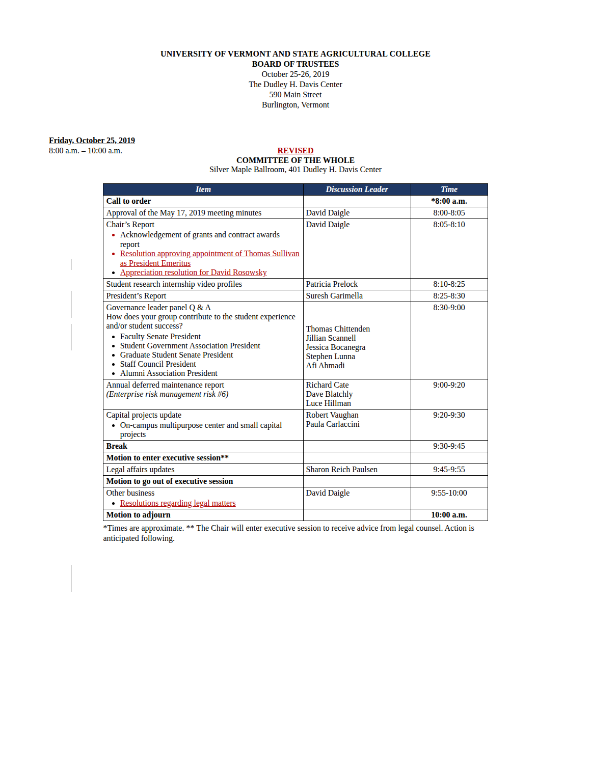UNIVERSITY OF VERMONT AND STATE AGRICULTURAL COLLEGE
BOARD OF TRUSTEES
October 25-26, 2019
The Dudley H. Davis Center
590 Main Street
Burlington, Vermont
Friday, October 25, 2019
8:00 a.m. – 10:00 a.m. REVISED
COMMITTEE OF THE WHOLE
Silver Maple Ballroom, 401 Dudley H. Davis Center
| Item | Discussion Leader | Time |
| --- | --- | --- |
| Call to order | | *8:00 a.m. |
| Approval of the May 17, 2019 meeting minutes | David Daigle | 8:00-8:05 |
| Chair’s Report Acknowledgement of grants and contract awards report Resolution approving appointment of Thomas Sullivan as President Emeritus Appreciation resolution for David Rosowsky | David Daigle | 8:05-8:10 |
| Student research internship video profiles | Patricia Prelock | 8:10-8:25 |
| President’s Report | Suresh Garimella | 8:25-8:30 |
| Governance leader panel Q & A How does your group contribute to the student experience and/or student success? Faculty Senate President Student Government Association President Graduate Student Senate President Staff Council President Alumni Association President | Thomas Chittenden Jillian Scannell Jessica Bocanegra Stephen Lunna Afi Ahmadi | 8:30-9:00 |
| Annual deferred maintenance report (Enterprise risk management risk #6) | Richard Cate Dave Blatchly Luce Hillman | 9:00-9:20 |
| Capital projects update On-campus multipurpose center and small capital projects | Robert Vaughan Paula Carlaccini | 9:20-9:30 |
| Break | | 9:30-9:45 |
| Motion to enter executive session** | | |
| Legal affairs updates | Sharon Reich Paulsen | 9:45-9:55 |
| Motion to go out of executive session | | |
| Other business Resolutions regarding legal matters | David Daigle | 9:55-10:00 |
| Motion to adjourn | | 10:00 a.m. |
*Times are approximate. ** The Chair will enter executive session to receive advice from legal counsel. Action is anticipated following.